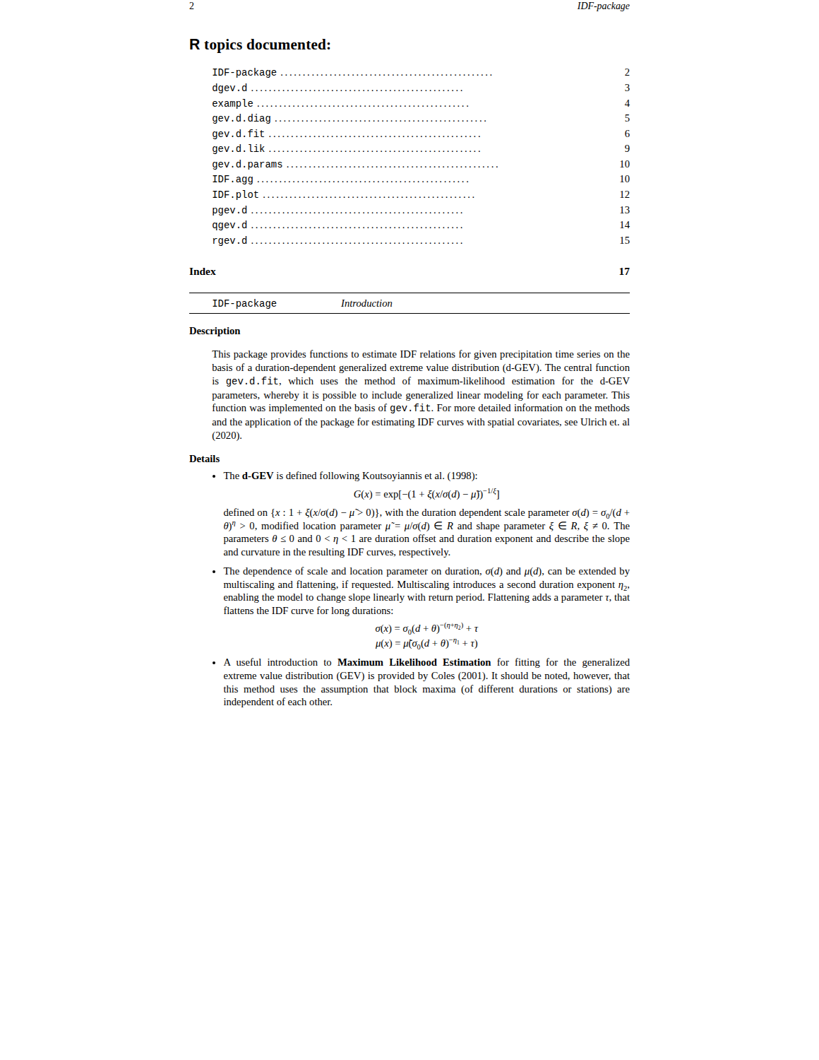2 IDF-package
R topics documented:
IDF-package................................................ 2
dgev.d................................................ 3
example................................................ 4
gev.d.diag................................................ 5
gev.d.fit................................................ 6
gev.d.lik................................................ 9
gev.d.params................................................ 10
IDF.agg................................................ 10
IDF.plot................................................ 12
pgev.d................................................ 13
qgev.d................................................ 14
rgev.d................................................ 15
Index 17
IDF-package Introduction
Description
This package provides functions to estimate IDF relations for given precipitation time series on the basis of a duration-dependent generalized extreme value distribution (d-GEV). The central function is gev.d.fit, which uses the method of maximum-likelihood estimation for the d-GEV parameters, whereby it is possible to include generalized linear modeling for each parameter. This function was implemented on the basis of gev.fit. For more detailed information on the methods and the application of the package for estimating IDF curves with spatial covariates, see Ulrich et. al (2020).
Details
The d-GEV is defined following Koutsoyiannis et al. (1998):
G(x) = exp[−(1 + ξ(x/σ(d) − μ̃))−1/ξ]
defined on {x : 1 + ξ(x/σ(d) − μ̃ > 0)}, with the duration dependent scale parameter σ(d) = σ0/(d + θ)η > 0, modified location parameter μ̃ = μ/σ(d) ∈ R and shape parameter ξ ∈ R, ξ ≠ 0. The parameters θ ≤ 0 and 0 < η < 1 are duration offset and duration exponent and describe the slope and curvature in the resulting IDF curves, respectively.
The dependence of scale and location parameter on duration, σ(d) and μ(d), can be extended by multiscaling and flattening, if requested. Multiscaling introduces a second duration exponent η2, enabling the model to change slope linearly with return period. Flattening adds a parameter τ, that flattens the IDF curve for long durations:
σ(x) = σ0(d + θ)−(η+η2) + τ
μ(x) = μ̃(σ0(d + θ)−η1 + τ)
A useful introduction to Maximum Likelihood Estimation for fitting for the generalized extreme value distribution (GEV) is provided by Coles (2001). It should be noted, however, that this method uses the assumption that block maxima (of different durations or stations) are independent of each other.